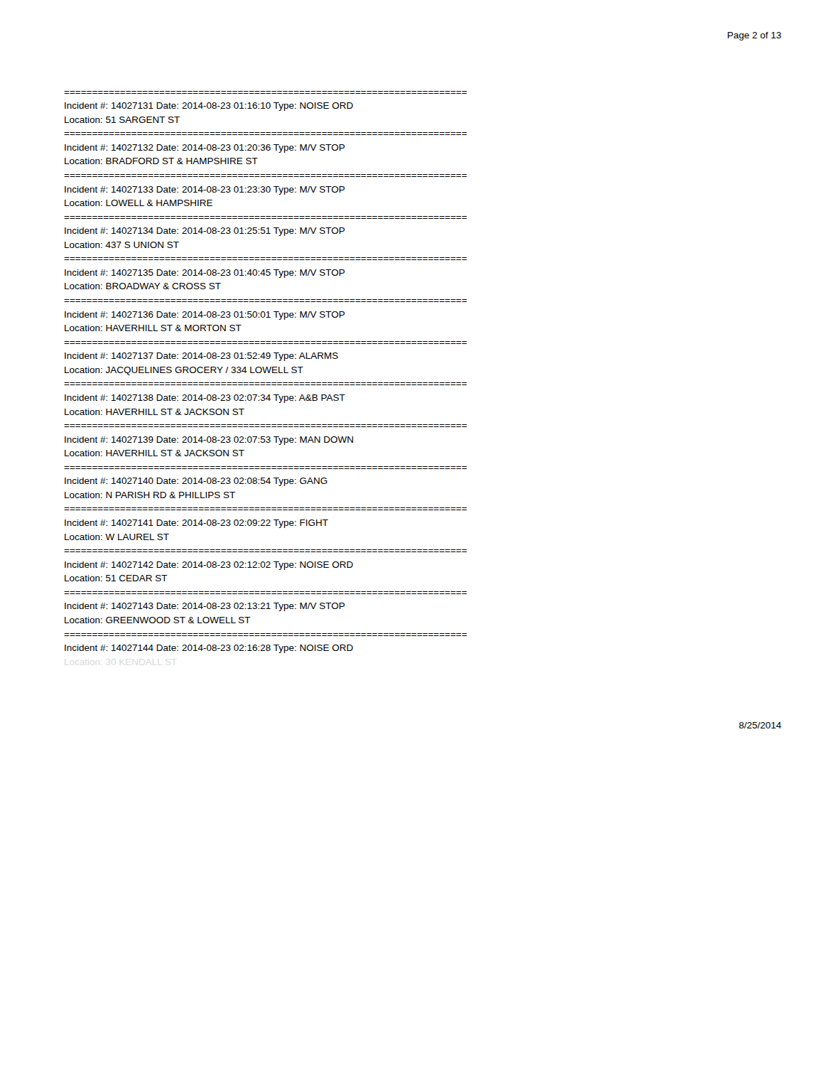Page 2 of 13
========================================================================
Incident #: 14027131 Date: 2014-08-23 01:16:10 Type: NOISE ORD
Location: 51 SARGENT ST
========================================================================
Incident #: 14027132 Date: 2014-08-23 01:20:36 Type: M/V STOP
Location: BRADFORD ST & HAMPSHIRE ST
========================================================================
Incident #: 14027133 Date: 2014-08-23 01:23:30 Type: M/V STOP
Location: LOWELL & HAMPSHIRE
========================================================================
Incident #: 14027134 Date: 2014-08-23 01:25:51 Type: M/V STOP
Location: 437 S UNION ST
========================================================================
Incident #: 14027135 Date: 2014-08-23 01:40:45 Type: M/V STOP
Location: BROADWAY & CROSS ST
========================================================================
Incident #: 14027136 Date: 2014-08-23 01:50:01 Type: M/V STOP
Location: HAVERHILL ST & MORTON ST
========================================================================
Incident #: 14027137 Date: 2014-08-23 01:52:49 Type: ALARMS
Location: JACQUELINES GROCERY / 334 LOWELL ST
========================================================================
Incident #: 14027138 Date: 2014-08-23 02:07:34 Type: A&B PAST
Location: HAVERHILL ST & JACKSON ST
========================================================================
Incident #: 14027139 Date: 2014-08-23 02:07:53 Type: MAN DOWN
Location: HAVERHILL ST & JACKSON ST
========================================================================
Incident #: 14027140 Date: 2014-08-23 02:08:54 Type: GANG
Location: N PARISH RD & PHILLIPS ST
========================================================================
Incident #: 14027141 Date: 2014-08-23 02:09:22 Type: FIGHT
Location: W LAUREL ST
========================================================================
Incident #: 14027142 Date: 2014-08-23 02:12:02 Type: NOISE ORD
Location: 51 CEDAR ST
========================================================================
Incident #: 14027143 Date: 2014-08-23 02:13:21 Type: M/V STOP
Location: GREENWOOD ST & LOWELL ST
========================================================================
Incident #: 14027144 Date: 2014-08-23 02:16:28 Type: NOISE ORD
Location: 30 KENDALL ST
8/25/2014